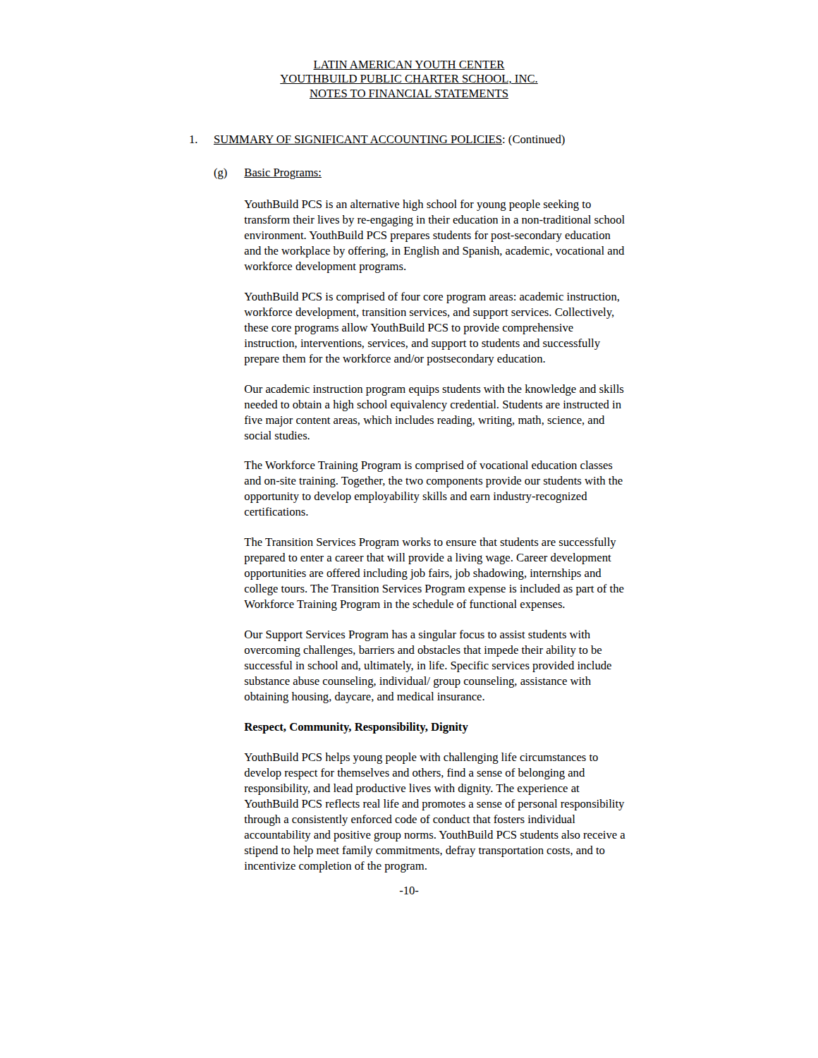Latin American Youth Center
YouthBuild Public Charter School, Inc.
Notes to Financial Statements
1.
SUMMARY OF SIGNIFICANT ACCOUNTING POLICIES: (Continued)
(g)
Basic Programs:
YouthBuild PCS is an alternative high school for young people seeking to transform their lives by re-engaging in their education in a non-traditional school environment. YouthBuild PCS prepares students for post-secondary education and the workplace by offering, in English and Spanish, academic, vocational and workforce development programs.
YouthBuild PCS is comprised of four core program areas: academic instruction, workforce development, transition services, and support services. Collectively, these core programs allow YouthBuild PCS to provide comprehensive instruction, interventions, services, and support to students and successfully prepare them for the workforce and/or postsecondary education.
Our academic instruction program equips students with the knowledge and skills needed to obtain a high school equivalency credential. Students are instructed in five major content areas, which includes reading, writing, math, science, and social studies.
The Workforce Training Program is comprised of vocational education classes and on-site training. Together, the two components provide our students with the opportunity to develop employability skills and earn industry-recognized certifications.
The Transition Services Program works to ensure that students are successfully prepared to enter a career that will provide a living wage. Career development opportunities are offered including job fairs, job shadowing, internships and college tours. The Transition Services Program expense is included as part of the Workforce Training Program in the schedule of functional expenses.
Our Support Services Program has a singular focus to assist students with overcoming challenges, barriers and obstacles that impede their ability to be successful in school and, ultimately, in life. Specific services provided include substance abuse counseling, individual/ group counseling, assistance with obtaining housing, daycare, and medical insurance.
Respect, Community, Responsibility, Dignity
YouthBuild PCS helps young people with challenging life circumstances to develop respect for themselves and others, find a sense of belonging and responsibility, and lead productive lives with dignity. The experience at YouthBuild PCS reflects real life and promotes a sense of personal responsibility through a consistently enforced code of conduct that fosters individual accountability and positive group norms. YouthBuild PCS students also receive a stipend to help meet family commitments, defray transportation costs, and to incentivize completion of the program.
-10-